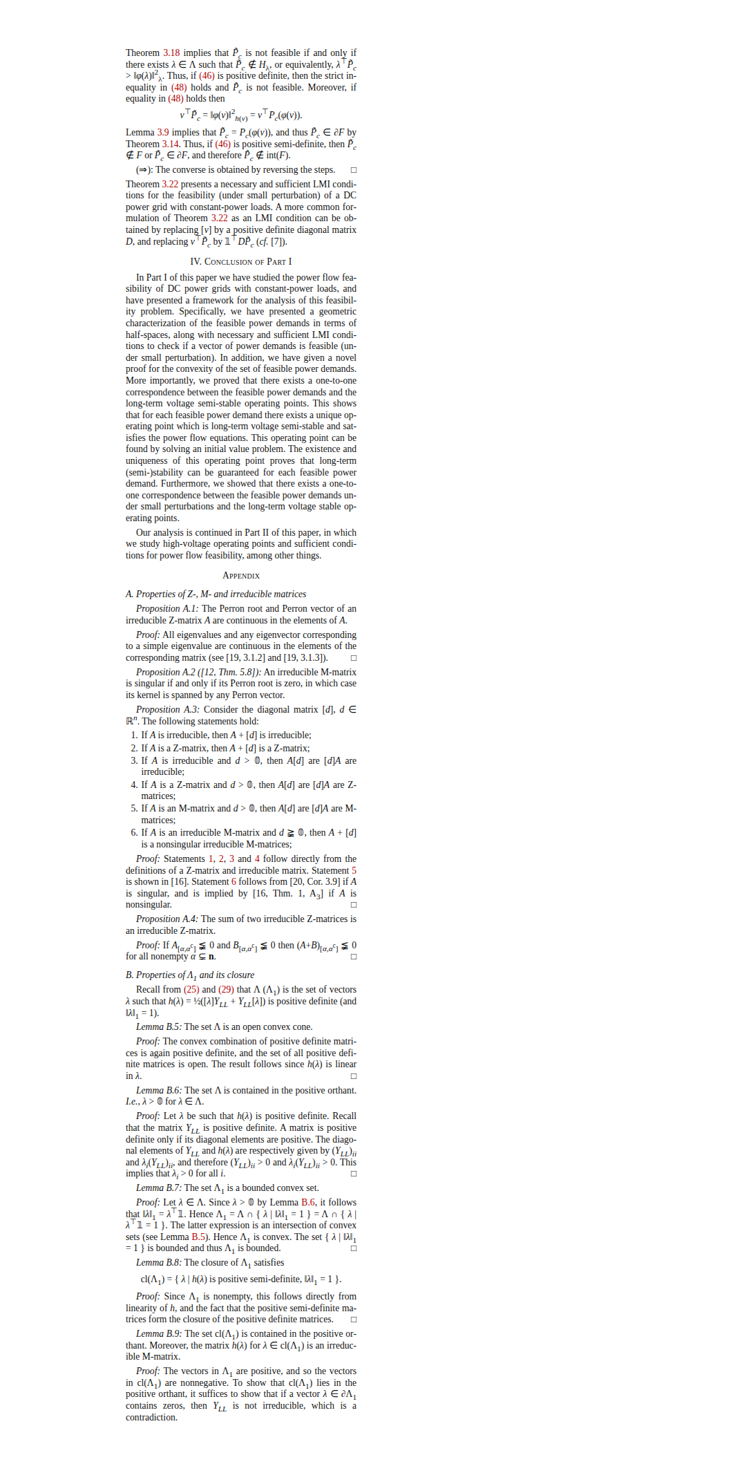Theorem 3.18 implies that P̃c is not feasible if and only if there exists λ ∈ Λ such that P̃c ∉ Hλ, or equivalently, λ⊤P̃c > ‖φ(λ)‖2λ. Thus, if (46) is positive definite, then the strict inequality in (48) holds and P̃c is not feasible. Moreover, if equality in (48) holds then
ν⊤P̃c = ‖φ(ν)‖2h(ν) = ν⊤Pc(φ(ν)).
Lemma 3.9 implies that P̃c = Pc(φ(ν)), and thus P̃c ∈ ∂F by Theorem 3.14. Thus, if (46) is positive semi-definite, then P̃c ∉ F or P̃c ∈ ∂F, and therefore P̃c ∉ int(F).
(⇒): The converse is obtained by reversing the steps. □
Theorem 3.22 presents a necessary and sufficient LMI conditions for the feasibility (under small perturbation) of a DC power grid with constant-power loads. A more common formulation of Theorem 3.22 as an LMI condition can be obtained by replacing [ν] by a positive definite diagonal matrix D, and replacing ν⊤P̃c by 𝟙⊤DP̃c (cf. [7]).
IV. Conclusion of Part I
In Part I of this paper we have studied the power flow feasibility of DC power grids with constant-power loads, and have presented a framework for the analysis of this feasibility problem. Specifically, we have presented a geometric characterization of the feasible power demands in terms of half-spaces, along with necessary and sufficient LMI conditions to check if a vector of power demands is feasible (under small perturbation). In addition, we have given a novel proof for the convexity of the set of feasible power demands. More importantly, we proved that there exists a one-to-one correspondence between the feasible power demands and the long-term voltage semi-stable operating points. This shows that for each feasible power demand there exists a unique operating point which is long-term voltage semi-stable and satisfies the power flow equations. This operating point can be found by solving an initial value problem. The existence and uniqueness of this operating point proves that long-term (semi-)stability can be guaranteed for each feasible power demand. Furthermore, we showed that there exists a one-to-one correspondence between the feasible power demands under small perturbations and the long-term voltage stable operating points.
Our analysis is continued in Part II of this paper, in which we study high-voltage operating points and sufficient conditions for power flow feasibility, among other things.
Appendix
A. Properties of Z-, M- and irreducible matrices
Proposition A.1: The Perron root and Perron vector of an irreducible Z-matrix A are continuous in the elements of A.
Proof: All eigenvalues and any eigenvector corresponding to a simple eigenvalue are continuous in the elements of the corresponding matrix (see [19, 3.1.2] and [19, 3.1.3]). □
Proposition A.2 ([12, Thm. 5.8]): An irreducible M-matrix is singular if and only if its Perron root is zero, in which case its kernel is spanned by any Perron vector.
Proposition A.3: Consider the diagonal matrix [d], d ∈ ℝn. The following statements hold:
If A is irreducible, then A + [d] is irreducible;
If A is a Z-matrix, then A + [d] is a Z-matrix;
If A is irreducible and d > 𝟘, then A[d] are [d]A are irreducible;
If A is a Z-matrix and d > 𝟘, then A[d] are [d]A are Z-matrices;
If A is an M-matrix and d > 𝟘, then A[d] are [d]A are M-matrices;
If A is an irreducible M-matrix and d ≩ 𝟘, then A + [d] is a nonsingular irreducible M-matrices;
Proof: Statements 1, 2, 3 and 4 follow directly from the definitions of a Z-matrix and irreducible matrix. Statement 5 is shown in [16]. Statement 6 follows from [20, Cor. 3.9] if A is singular, and is implied by [16, Thm. 1, A3] if A is nonsingular. □
Proposition A.4: The sum of two irreducible Z-matrices is an irreducible Z-matrix.
Proof: If A[α,αc] ≨ 0 and B[α,αc] ≨ 0 then (A+B)[α,αc] ≨ 0 for all nonempty α ⊊ n. □
B. Properties of Λ1 and its closure
Recall from (25) and (29) that Λ (Λ1) is the set of vectors λ such that h(λ) = ½([λ]YLL + YLL[λ]) is positive definite (and ‖λ‖1 = 1).
Lemma B.5: The set Λ is an open convex cone.
Proof: The convex combination of positive definite matrices is again positive definite, and the set of all positive definite matrices is open. The result follows since h(λ) is linear in λ. □
Lemma B.6: The set Λ is contained in the positive orthant. I.e., λ > 𝟘 for λ ∈ Λ.
Proof: Let λ be such that h(λ) is positive definite. Recall that the matrix YLL is positive definite. A matrix is positive definite only if its diagonal elements are positive. The diagonal elements of YLL and h(λ) are respectively given by (YLL)ii and λi(YLL)ii, and therefore (YLL)ii > 0 and λi(YLL)ii > 0. This implies that λi > 0 for all i. □
Lemma B.7: The set Λ1 is a bounded convex set.
Proof: Let λ ∈ Λ. Since λ > 𝟘 by Lemma B.6, it follows that ‖λ‖1 = λ⊤𝟙. Hence Λ1 = Λ ∩ { λ | ‖λ‖1 = 1 } = Λ ∩ { λ | λ⊤𝟙 = 1 }. The latter expression is an intersection of convex sets (see Lemma B.5). Hence Λ1 is convex. The set { λ | ‖λ‖1 = 1 } is bounded and thus Λ1 is bounded. □
Lemma B.8: The closure of Λ1 satisfies
cl(Λ1) = { λ | h(λ) is positive semi-definite, ‖λ‖1 = 1 }.
Proof: Since Λ1 is nonempty, this follows directly from linearity of h, and the fact that the positive semi-definite matrices form the closure of the positive definite matrices. □
Lemma B.9: The set cl(Λ1) is contained in the positive orthant. Moreover, the matrix h(λ) for λ ∈ cl(Λ1) is an irreducible M-matrix.
Proof: The vectors in Λ1 are positive, and so the vectors in cl(Λ1) are nonnegative. To show that cl(Λ1) lies in the positive orthant, it suffices to show that if a vector λ ∈ ∂Λ1 contains zeros, then YLL is not irreducible, which is a contradiction.